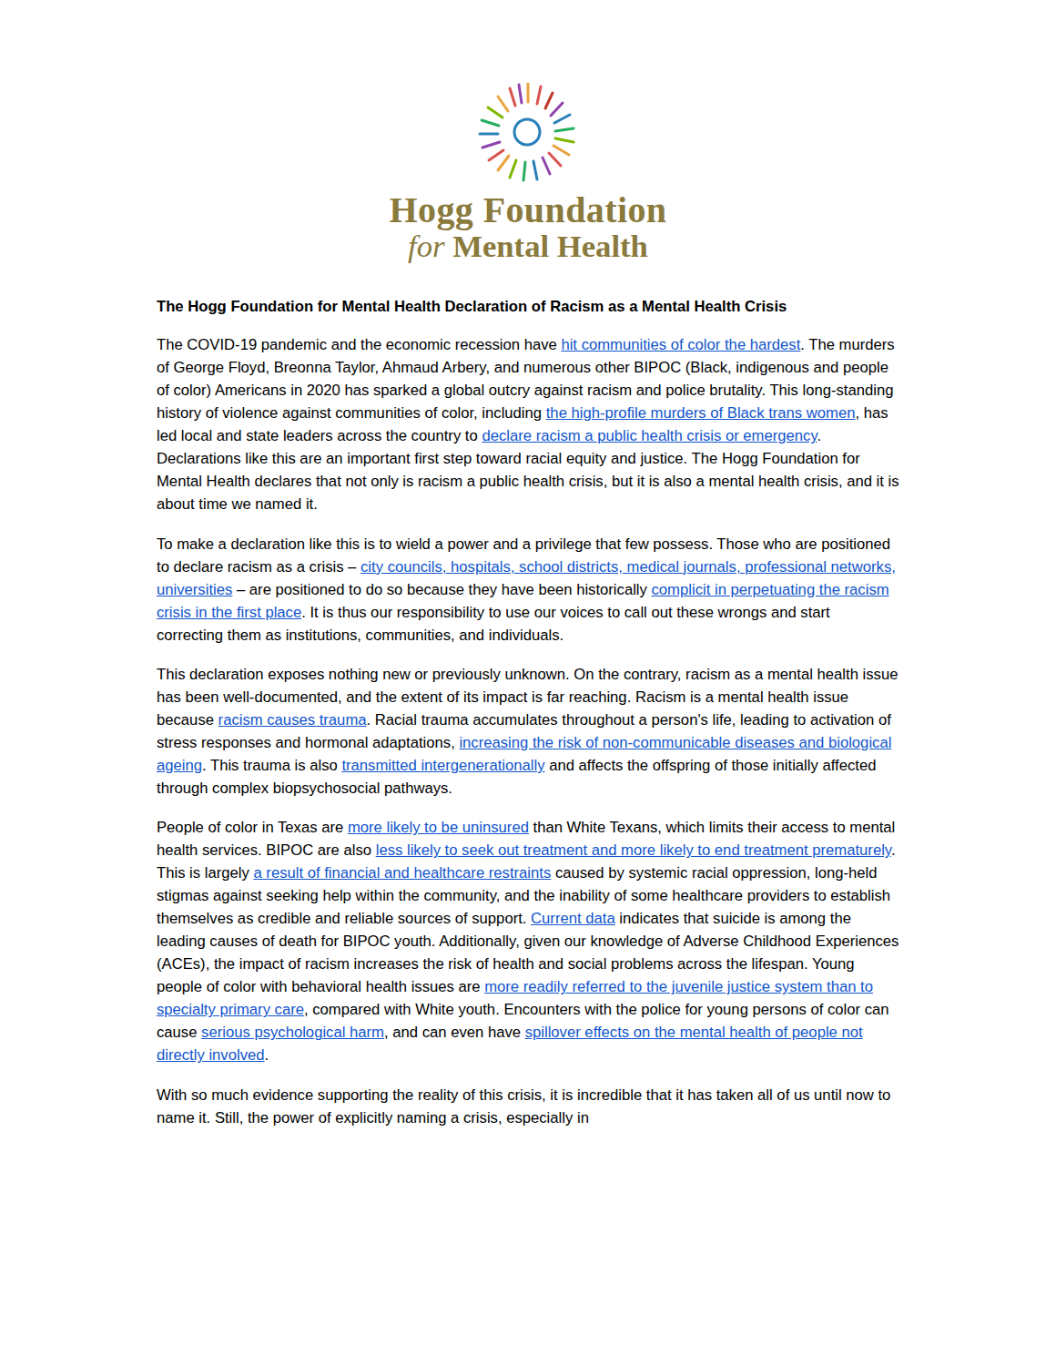Hogg Foundation
for Mental Health
The Hogg Foundation for Mental Health Declaration of Racism as a Mental Health Crisis
The COVID-19 pandemic and the economic recession have hit communities of color the hardest. The murders of George Floyd, Breonna Taylor, Ahmaud Arbery, and numerous other BIPOC (Black, indigenous and people of color) Americans in 2020 has sparked a global outcry against racism and police brutality. This long-standing history of violence against communities of color, including the high-profile murders of Black trans women, has led local and state leaders across the country to declare racism a public health crisis or emergency. Declarations like this are an important first step toward racial equity and justice. The Hogg Foundation for Mental Health declares that not only is racism a public health crisis, but it is also a mental health crisis, and it is about time we named it.
To make a declaration like this is to wield a power and a privilege that few possess. Those who are positioned to declare racism as a crisis – city councils, hospitals, school districts, medical journals, professional networks, universities – are positioned to do so because they have been historically complicit in perpetuating the racism crisis in the first place. It is thus our responsibility to use our voices to call out these wrongs and start correcting them as institutions, communities, and individuals.
This declaration exposes nothing new or previously unknown. On the contrary, racism as a mental health issue has been well-documented, and the extent of its impact is far reaching. Racism is a mental health issue because racism causes trauma. Racial trauma accumulates throughout a person's life, leading to activation of stress responses and hormonal adaptations, increasing the risk of non-communicable diseases and biological ageing. This trauma is also transmitted intergenerationally and affects the offspring of those initially affected through complex biopsychosocial pathways.
People of color in Texas are more likely to be uninsured than White Texans, which limits their access to mental health services. BIPOC are also less likely to seek out treatment and more likely to end treatment prematurely. This is largely a result of financial and healthcare restraints caused by systemic racial oppression, long-held stigmas against seeking help within the community, and the inability of some healthcare providers to establish themselves as credible and reliable sources of support. Current data indicates that suicide is among the leading causes of death for BIPOC youth. Additionally, given our knowledge of Adverse Childhood Experiences (ACEs), the impact of racism increases the risk of health and social problems across the lifespan. Young people of color with behavioral health issues are more readily referred to the juvenile justice system than to specialty primary care, compared with White youth. Encounters with the police for young persons of color can cause serious psychological harm, and can even have spillover effects on the mental health of people not directly involved.
With so much evidence supporting the reality of this crisis, it is incredible that it has taken all of us until now to name it. Still, the power of explicitly naming a crisis, especially in